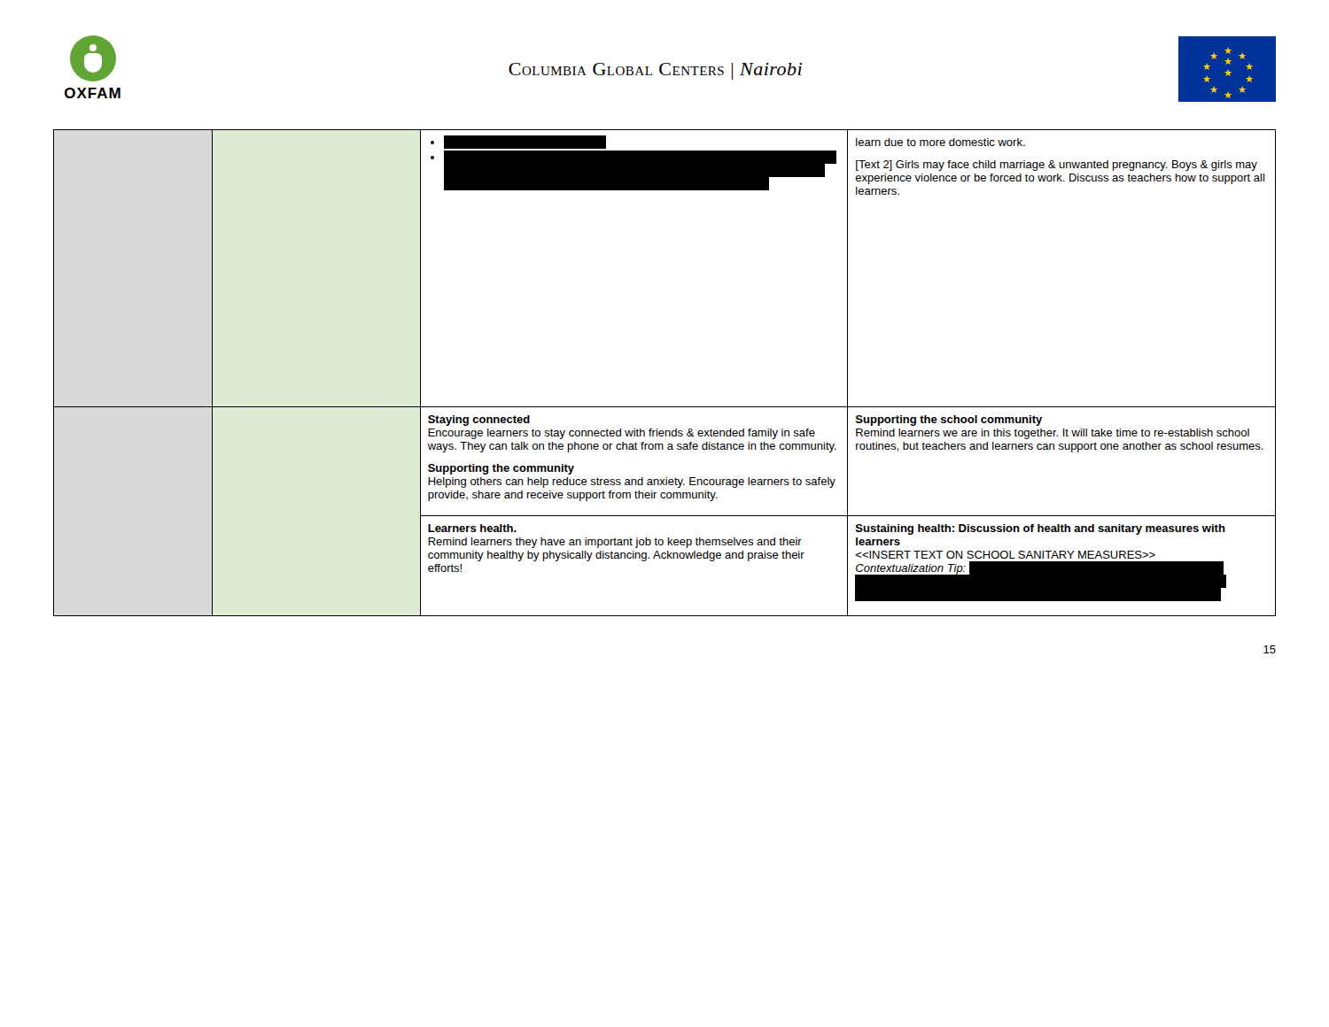OXFAM
Columbia Global Centers | Nairobi
★ ★ ★ ★ ★ ★ ★ ★ ★ ★ ★ ★
| | | Ikwoto County +211928662223. UGA For PSS referrals, the BRiCE focal person is Flora Aber (Social Worker) AVSI Foundation: 0784763728 and Protection focal person is Lydia Nagudi (Protection Manager) for UNHCR funded program-0785515056. | learn due to more domestic work. [Text 2] Girls may face child marriage & unwanted pregnancy. Boys & girls may experience violence or be forced to work. Discuss as teachers how to support all learners. |
| | | Staying connected Encourage learners to stay connected with friends & extended family in safe ways. They can talk on the phone or chat from a safe distance in the community. Supporting the community Helping others can help reduce stress and anxiety. Encourage learners to safely provide, share and receive support from their community. | Supporting the school community Remind learners we are in this together. It will take time to re-establish school routines, but teachers and learners can support one another as school resumes. |
| Learners health. Remind learners they have an important job to keep themselves and their community healthy by physically distancing. Acknowledge and praise their efforts! | Sustaining health: Discussion of health and sanitary measures with learners <<INSERT TEXT ON SCHOOL SANITARY MEASURES>> Contextualization Tip: Insert COVID-19 related sanitary requirements for returning to school in this text message. For example, the required social distance, facial covering requirements, or are temperature check points. |
15